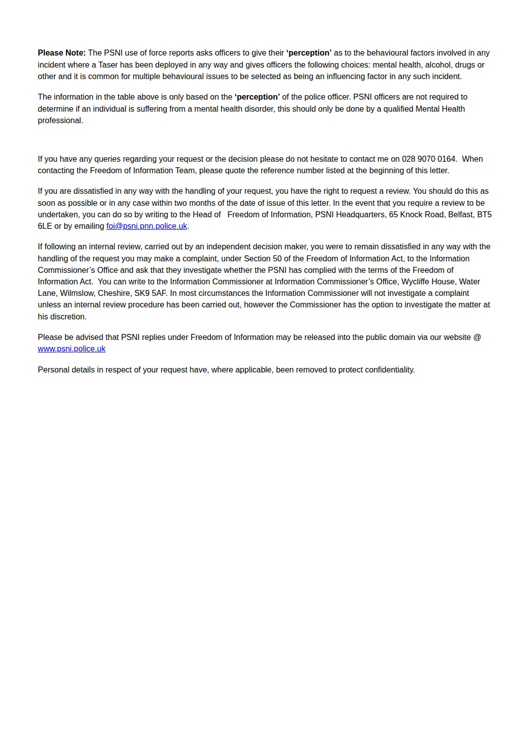Please Note: The PSNI use of force reports asks officers to give their ‘perception’ as to the behavioural factors involved in any incident where a Taser has been deployed in any way and gives officers the following choices: mental health, alcohol, drugs or other and it is common for multiple behavioural issues to be selected as being an influencing factor in any such incident.
The information in the table above is only based on the ‘perception’ of the police officer. PSNI officers are not required to determine if an individual is suffering from a mental health disorder, this should only be done by a qualified Mental Health professional.
If you have any queries regarding your request or the decision please do not hesitate to contact me on 028 9070 0164. When contacting the Freedom of Information Team, please quote the reference number listed at the beginning of this letter.
If you are dissatisfied in any way with the handling of your request, you have the right to request a review. You should do this as soon as possible or in any case within two months of the date of issue of this letter. In the event that you require a review to be undertaken, you can do so by writing to the Head of Freedom of Information, PSNI Headquarters, 65 Knock Road, Belfast, BT5 6LE or by emailing foi@psni.pnn.police.uk.
If following an internal review, carried out by an independent decision maker, you were to remain dissatisfied in any way with the handling of the request you may make a complaint, under Section 50 of the Freedom of Information Act, to the Information Commissioner’s Office and ask that they investigate whether the PSNI has complied with the terms of the Freedom of Information Act. You can write to the Information Commissioner at Information Commissioner’s Office, Wycliffe House, Water Lane, Wilmslow, Cheshire, SK9 5AF. In most circumstances the Information Commissioner will not investigate a complaint unless an internal review procedure has been carried out, however the Commissioner has the option to investigate the matter at his discretion.
Please be advised that PSNI replies under Freedom of Information may be released into the public domain via our website @ www.psni.police.uk
Personal details in respect of your request have, where applicable, been removed to protect confidentiality.